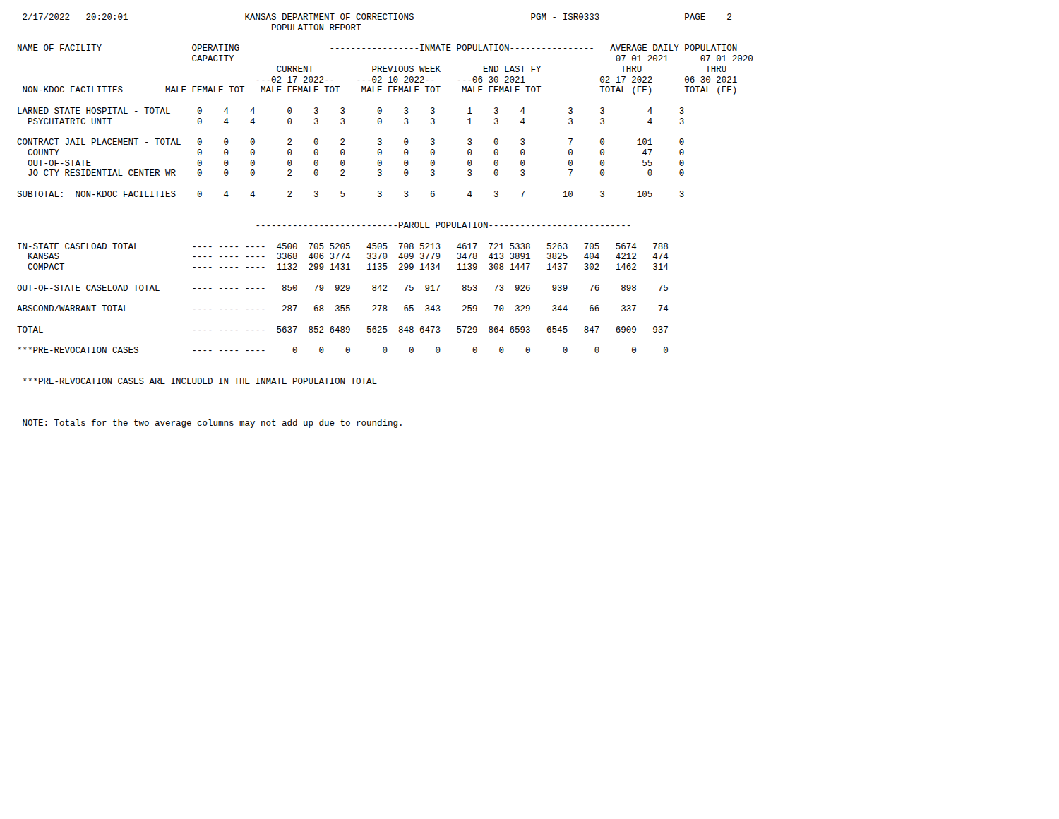2/17/2022   20:20:01                      KANSAS DEPARTMENT OF CORRECTIONS                      PGM - ISR0333                PAGE    2
                                                POPULATION REPORT

NAME OF FACILITY                 OPERATING                 -----------------INMATE POPULATION----------------   AVERAGE DAILY POPULATION
                                 CAPACITY                                                                        07 01 2021      07 01 2020
                                                 CURRENT           PREVIOUS WEEK        END LAST FY               THRU            THRU
                                             ---02 17 2022--    ---02 10 2022--    ---06 30 2021              02 17 2022      06 30 2021
 NON-KDOC FACILITIES        MALE FEMALE TOT   MALE FEMALE TOT    MALE FEMALE TOT    MALE FEMALE TOT           TOTAL (FE)      TOTAL (FE)

LARNED STATE HOSPITAL - TOTAL     0    4    4      0    3    3      0    3    3      1    3    4        3     3        4     3
  PSYCHIATRIC UNIT                0    4    4      0    3    3      0    3    3      1    3    4        3     3        4     3

CONTRACT JAIL PLACEMENT - TOTAL   0    0    0      2    0    2      3    0    3      3    0    3        7     0      101     0
  COUNTY                          0    0    0      0    0    0      0    0    0      0    0    0        0     0       47     0
  OUT-OF-STATE                    0    0    0      0    0    0      0    0    0      0    0    0        0     0       55     0
  JO CTY RESIDENTIAL CENTER WR    0    0    0      2    0    2      3    0    3      3    0    3        7     0        0     0

SUBTOTAL:  NON-KDOC FACILITIES    0    4    4      2    3    5      3    3    6      4    3    7       10     3      105     3


                                             ---------------------------PAROLE POPULATION---------------------------

IN-STATE CASELOAD TOTAL          ---- ---- ----  4500  705 5205   4505  708 5213   4617  721 5338   5263   705   5674   788
  KANSAS                         ---- ---- ----  3368  406 3774   3370  409 3779   3478  413 3891   3825   404   4212   474
  COMPACT                        ---- ---- ----  1132  299 1431   1135  299 1434   1139  308 1447   1437   302   1462   314

OUT-OF-STATE CASELOAD TOTAL      ---- ---- ----   850   79  929    842   75  917    853   73  926    939    76    898    75

ABSCOND/WARRANT TOTAL            ---- ---- ----   287   68  355    278   65  343    259   70  329    344    66    337    74

TOTAL                            ---- ---- ----  5637  852 6489   5625  848 6473   5729  864 6593   6545   847   6909   937

***PRE-REVOCATION CASES          ---- ---- ----     0    0    0      0    0    0      0    0    0      0     0      0     0


 ***PRE-REVOCATION CASES ARE INCLUDED IN THE INMATE POPULATION TOTAL



 NOTE: Totals for the two average columns may not add up due to rounding.